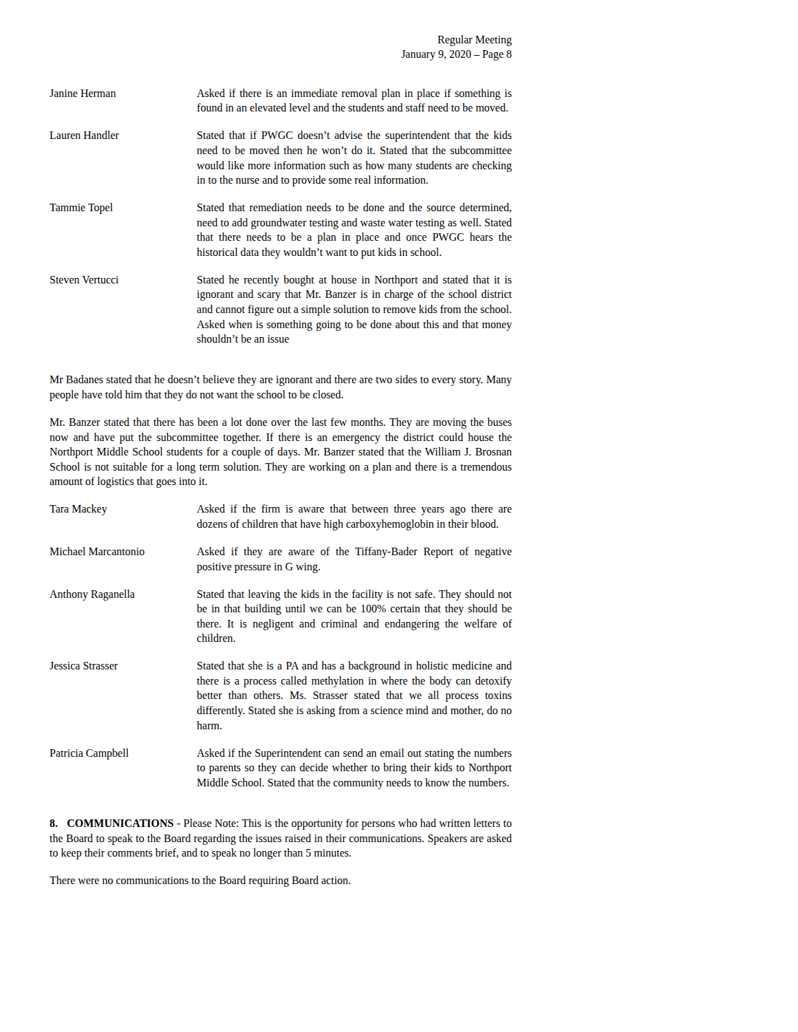Regular Meeting
January 9, 2020 – Page 8
| Janine Herman | Asked if there is an immediate removal plan in place if something is found in an elevated level and the students and staff need to be moved. |
| Lauren Handler | Stated that if PWGC doesn’t advise the superintendent that the kids need to be moved then he won’t do it. Stated that the subcommittee would like more information such as how many students are checking in to the nurse and to provide some real information. |
| Tammie Topel | Stated that remediation needs to be done and the source determined, need to add groundwater testing and waste water testing as well. Stated that there needs to be a plan in place and once PWGC hears the historical data they wouldn’t want to put kids in school. |
| Steven Vertucci | Stated he recently bought at house in Northport and stated that it is ignorant and scary that Mr. Banzer is in charge of the school district and cannot figure out a simple solution to remove kids from the school. Asked when is something going to be done about this and that money shouldn’t be an issue |
Mr Badanes stated that he doesn’t believe they are ignorant and there are two sides to every story. Many people have told him that they do not want the school to be closed.
Mr. Banzer stated that there has been a lot done over the last few months. They are moving the buses now and have put the subcommittee together. If there is an emergency the district could house the Northport Middle School students for a couple of days. Mr. Banzer stated that the William J. Brosnan School is not suitable for a long term solution. They are working on a plan and there is a tremendous amount of logistics that goes into it.
| Tara Mackey | Asked if the firm is aware that between three years ago there are dozens of children that have high carboxyhemoglobin in their blood. |
| Michael Marcantonio | Asked if they are aware of the Tiffany-Bader Report of negative positive pressure in G wing. |
| Anthony Raganella | Stated that leaving the kids in the facility is not safe. They should not be in that building until we can be 100% certain that they should be there. It is negligent and criminal and endangering the welfare of children. |
| Jessica Strasser | Stated that she is a PA and has a background in holistic medicine and there is a process called methylation in where the body can detoxify better than others. Ms. Strasser stated that we all process toxins differently. Stated she is asking from a science mind and mother, do no harm. |
| Patricia Campbell | Asked if the Superintendent can send an email out stating the numbers to parents so they can decide whether to bring their kids to Northport Middle School. Stated that the community needs to know the numbers. |
8. COMMUNICATIONS - Please Note: This is the opportunity for persons who had written letters to the Board to speak to the Board regarding the issues raised in their communications. Speakers are asked to keep their comments brief, and to speak no longer than 5 minutes.
There were no communications to the Board requiring Board action.